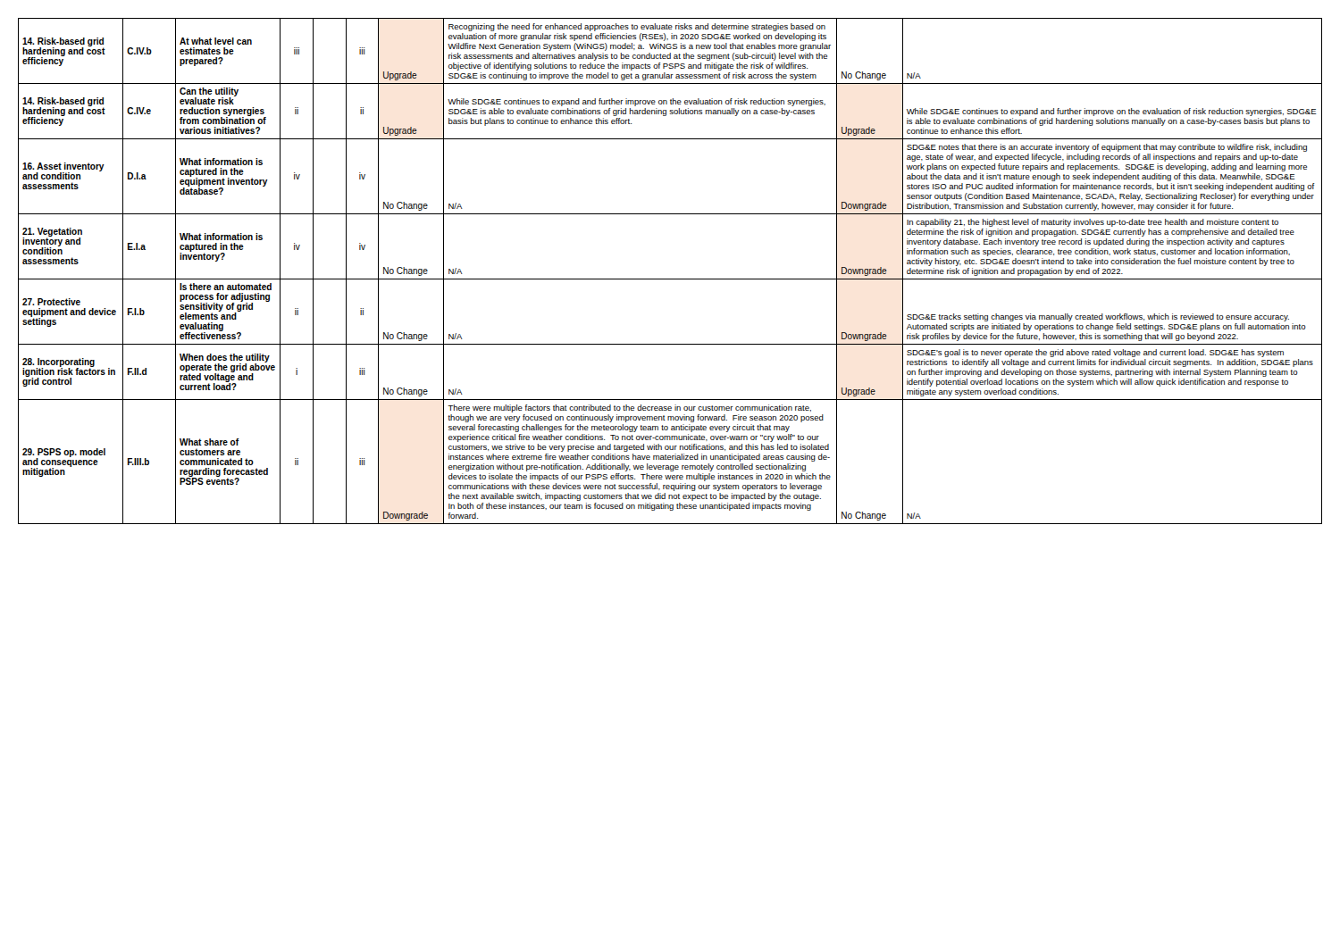| 14. Risk-based grid hardening and cost efficiency | C.IV.b | At what level can estimates be prepared? | iii | | iii | Upgrade | Recognizing the need for enhanced approaches to evaluate risks and determine strategies based on evaluation of more granular risk spend efficiencies (RSEs), in 2020 SDG&E worked on developing its Wildfire Next Generation System (WiNGS) model; a. WiNGS is a new tool that enables more granular risk assessments and alternatives analysis to be conducted at the segment (sub-circuit) level with the objective of identifying solutions to reduce the impacts of PSPS and mitigate the risk of wildfires. SDG&E is continuing to improve the model to get a granular assessment of risk across the system | No Change | N/A |
| 14. Risk-based grid hardening and cost efficiency | C.IV.e | Can the utility evaluate risk reduction synergies from combination of various initiatives? | ii | | ii | Upgrade | While SDG&E continues to expand and further improve on the evaluation of risk reduction synergies, SDG&E is able to evaluate combinations of grid hardening solutions manually on a case-by-cases basis but plans to continue to enhance this effort. | Upgrade | While SDG&E continues to expand and further improve on the evaluation of risk reduction synergies, SDG&E is able to evaluate combinations of grid hardening solutions manually on a case-by-cases basis but plans to continue to enhance this effort. |
| 16. Asset inventory and condition assessments | D.I.a | What information is captured in the equipment inventory database? | iv | | iv | No Change | N/A | Downgrade | SDG&E notes that there is an accurate inventory of equipment that may contribute to wildfire risk, including age, state of wear, and expected lifecycle, including records of all inspections and repairs and up-to-date work plans on expected future repairs and replacements. SDG&E is developing, adding and learning more about the data and it isn't mature enough to seek independent auditing of this data. Meanwhile, SDG&E stores ISO and PUC audited information for maintenance records, but it isn't seeking independent auditing of sensor outputs (Condition Based Maintenance, SCADA, Relay, Sectionalizing Recloser) for everything under Distribution, Transmission and Substation currently, however, may consider it for future. |
| 21. Vegetation inventory and condition assessments | E.I.a | What information is captured in the inventory? | iv | | iv | No Change | N/A | Downgrade | In capability 21, the highest level of maturity involves up-to-date tree health and moisture content to determine the risk of ignition and propagation. SDG&E currently has a comprehensive and detailed tree inventory database. Each inventory tree record is updated during the inspection activity and captures information such as species, clearance, tree condition, work status, customer and location information, activity history, etc. SDG&E doesn't intend to take into consideration the fuel moisture content by tree to determine risk of ignition and propagation by end of 2022. |
| 27. Protective equipment and device settings | F.I.b | Is there an automated process for adjusting sensitivity of grid elements and evaluating effectiveness? | ii | | ii | No Change | N/A | Downgrade | SDG&E tracks setting changes via manually created workflows, which is reviewed to ensure accuracy. Automated scripts are initiated by operations to change field settings. SDG&E plans on full automation into risk profiles by device for the future, however, this is something that will go beyond 2022. |
| 28. Incorporating ignition risk factors in grid control | F.II.d | When does the utility operate the grid above rated voltage and current load? | i | | iii | No Change | N/A | Upgrade | SDG&E's goal is to never operate the grid above rated voltage and current load. SDG&E has system restrictions to identify all voltage and current limits for individual circuit segments. In addition, SDG&E plans on further improving and developing on those systems, partnering with internal System Planning team to identify potential overload locations on the system which will allow quick identification and response to mitigate any system overload conditions. |
| 29. PSPS op. model and consequence mitigation | F.III.b | What share of customers are communicated to regarding forecasted PSPS events? | ii | | iii | Downgrade | There were multiple factors that contributed to the decrease in our customer communication rate, though we are very focused on continuously improvement moving forward. Fire season 2020 posed several forecasting challenges for the meteorology team to anticipate every circuit that may experience critical fire weather conditions. To not over-communicate, over-warn or "cry wolf" to our customers, we strive to be very precise and targeted with our notifications, and this has led to isolated instances where extreme fire weather conditions have materialized in unanticipated areas causing de-energization without pre-notification. Additionally, we leverage remotely controlled sectionalizing devices to isolate the impacts of our PSPS efforts. There were multiple instances in 2020 in which the communications with these devices were not successful, requiring our system operators to leverage the next available switch, impacting customers that we did not expect to be impacted by the outage. In both of these instances, our team is focused on mitigating these unanticipated impacts moving forward. | No Change | N/A |